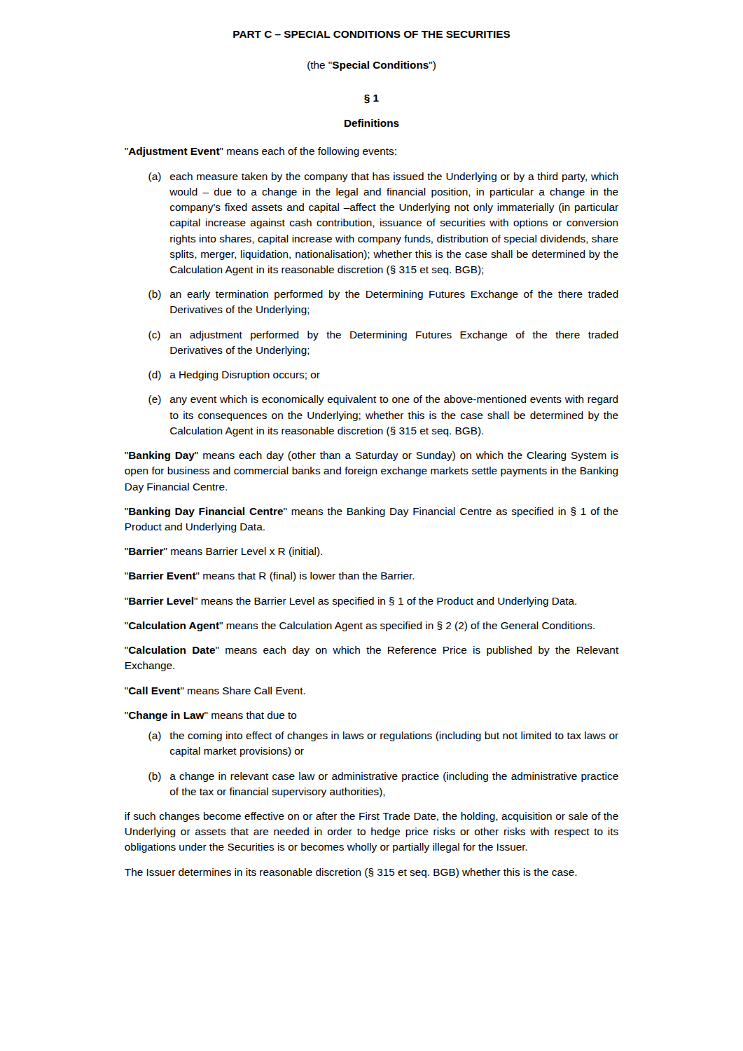PART C – SPECIAL CONDITIONS OF THE SECURITIES
(the "Special Conditions")
§ 1
Definitions
"Adjustment Event" means each of the following events:
(a)
each measure taken by the company that has issued the Underlying or by a third party, which would – due to a change in the legal and financial position, in particular a change in the company's fixed assets and capital –affect the Underlying not only immaterially (in particular capital increase against cash contribution, issuance of securities with options or conversion rights into shares, capital increase with company funds, distribution of special dividends, share splits, merger, liquidation, nationalisation); whether this is the case shall be determined by the Calculation Agent in its reasonable discretion (§ 315 et seq. BGB);
(b)
an early termination performed by the Determining Futures Exchange of the there traded Derivatives of the Underlying;
(c)
an adjustment performed by the Determining Futures Exchange of the there traded Derivatives of the Underlying;
(d)
a Hedging Disruption occurs; or
(e)
any event which is economically equivalent to one of the above-mentioned events with regard to its consequences on the Underlying; whether this is the case shall be determined by the Calculation Agent in its reasonable discretion (§ 315 et seq. BGB).
"Banking Day" means each day (other than a Saturday or Sunday) on which the Clearing System is open for business and commercial banks and foreign exchange markets settle payments in the Banking Day Financial Centre.
"Banking Day Financial Centre" means the Banking Day Financial Centre as specified in § 1 of the Product and Underlying Data.
"Barrier" means Barrier Level x R (initial).
"Barrier Event" means that R (final) is lower than the Barrier.
"Barrier Level" means the Barrier Level as specified in § 1 of the Product and Underlying Data.
"Calculation Agent" means the Calculation Agent as specified in § 2 (2) of the General Conditions.
"Calculation Date" means each day on which the Reference Price is published by the Relevant Exchange.
"Call Event" means Share Call Event.
"Change in Law" means that due to
(a)
the coming into effect of changes in laws or regulations (including but not limited to tax laws or capital market provisions) or
(b)
a change in relevant case law or administrative practice (including the administrative practice of the tax or financial supervisory authorities),
if such changes become effective on or after the First Trade Date, the holding, acquisition or sale of the Underlying or assets that are needed in order to hedge price risks or other risks with respect to its obligations under the Securities is or becomes wholly or partially illegal for the Issuer.
The Issuer determines in its reasonable discretion (§ 315 et seq. BGB) whether this is the case.